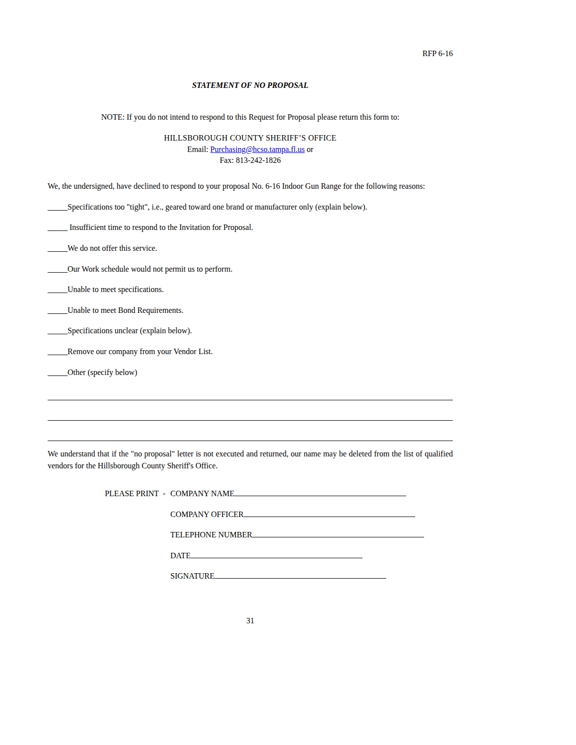RFP 6-16
STATEMENT OF NO PROPOSAL
NOTE: If you do not intend to respond to this Request for Proposal please return this form to:
HILLSBOROUGH COUNTY SHERIFF’S OFFICE
Email: Purchasing@hcso.tampa.fl.us or
Fax: 813-242-1826
We, the undersigned, have declined to respond to your proposal No. 6-16 Indoor Gun Range for the following reasons:
_____Specifications too "tight", i.e., geared toward one brand or manufacturer only (explain below).
_____ Insufficient time to respond to the Invitation for Proposal.
_____We do not offer this service.
_____Our Work schedule would not permit us to perform.
_____Unable to meet specifications.
_____Unable to meet Bond Requirements.
_____Specifications unclear (explain below).
_____Remove our company from your Vendor List.
_____Other (specify below)
We understand that if the "no proposal" letter is not executed and returned, our name may be deleted from the list of qualified vendors for the Hillsborough County Sheriff's Office.
| PLEASE PRINT - | COMPANY NAME |
| | COMPANY OFFICER |
| | TELEPHONE NUMBER |
| | DATE |
| | SIGNATURE |
31